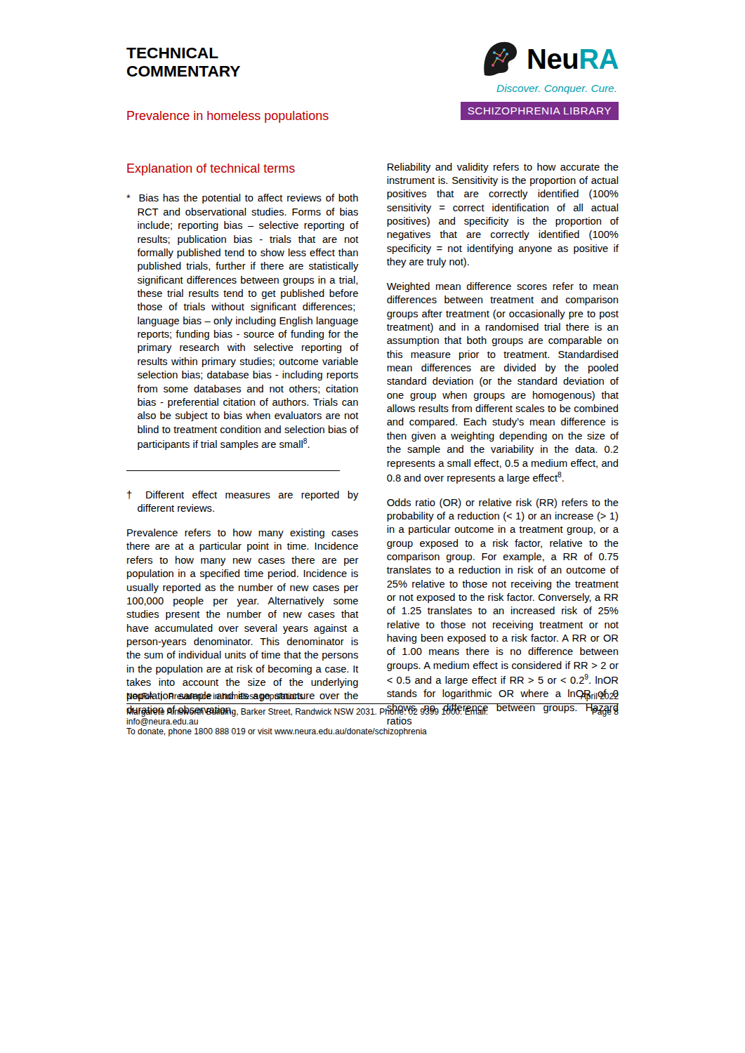TECHNICAL
COMMENTARY
Prevalence in homeless populations
Neu RA
Discover. Conquer. Cure.
SCHIZOPHRENIA LIBRARY
Explanation of technical terms
* Bias has the potential to affect reviews of both RCT and observational studies. Forms of bias include; reporting bias – selective reporting of results; publication bias - trials that are not formally published tend to show less effect than published trials, further if there are statistically significant differences between groups in a trial, these trial results tend to get published before those of trials without significant differences; language bias – only including English language reports; funding bias - source of funding for the primary research with selective reporting of results within primary studies; outcome variable selection bias; database bias - including reports from some databases and not others; citation bias - preferential citation of authors. Trials can also be subject to bias when evaluators are not blind to treatment condition and selection bias of participants if trial samples are small8.
† Different effect measures are reported by different reviews.
Prevalence refers to how many existing cases there are at a particular point in time. Incidence refers to how many new cases there are per population in a specified time period. Incidence is usually reported as the number of new cases per 100,000 people per year. Alternatively some studies present the number of new cases that have accumulated over several years against a person-years denominator. This denominator is the sum of individual units of time that the persons in the population are at risk of becoming a case. It takes into account the size of the underlying population sample and its age structure over the duration of observation.
Reliability and validity refers to how accurate the instrument is. Sensitivity is the proportion of actual positives that are correctly identified (100% sensitivity = correct identification of all actual positives) and specificity is the proportion of negatives that are correctly identified (100% specificity = not identifying anyone as positive if they are truly not).
Weighted mean difference scores refer to mean differences between treatment and comparison groups after treatment (or occasionally pre to post treatment) and in a randomised trial there is an assumption that both groups are comparable on this measure prior to treatment. Standardised mean differences are divided by the pooled standard deviation (or the standard deviation of one group when groups are homogenous) that allows results from different scales to be combined and compared. Each study’s mean difference is then given a weighting depending on the size of the sample and the variability in the data. 0.2 represents a small effect, 0.5 a medium effect, and 0.8 and over represents a large effect8.
Odds ratio (OR) or relative risk (RR) refers to the probability of a reduction (< 1) or an increase (> 1) in a particular outcome in a treatment group, or a group exposed to a risk factor, relative to the comparison group. For example, a RR of 0.75 translates to a reduction in risk of an outcome of 25% relative to those not receiving the treatment or not exposed to the risk factor. Conversely, a RR of 1.25 translates to an increased risk of 25% relative to those not receiving treatment or not having been exposed to a risk factor. A RR or OR of 1.00 means there is no difference between groups. A medium effect is considered if RR > 2 or < 0.5 and a large effect if RR > 5 or < 0.29. lnOR stands for logarithmic OR where a lnOR of 0 shows no difference between groups. Hazard ratios
NeuRA Prevalence in homeless populations
April 2022
Margarete Ainsworth Building, Barker Street, Randwick NSW 2031. Phone: 02 9399 1000. Email: info@neura.edu.au
To donate, phone 1800 888 019 or visit www.neura.edu.au/donate/schizophrenia
Page 8